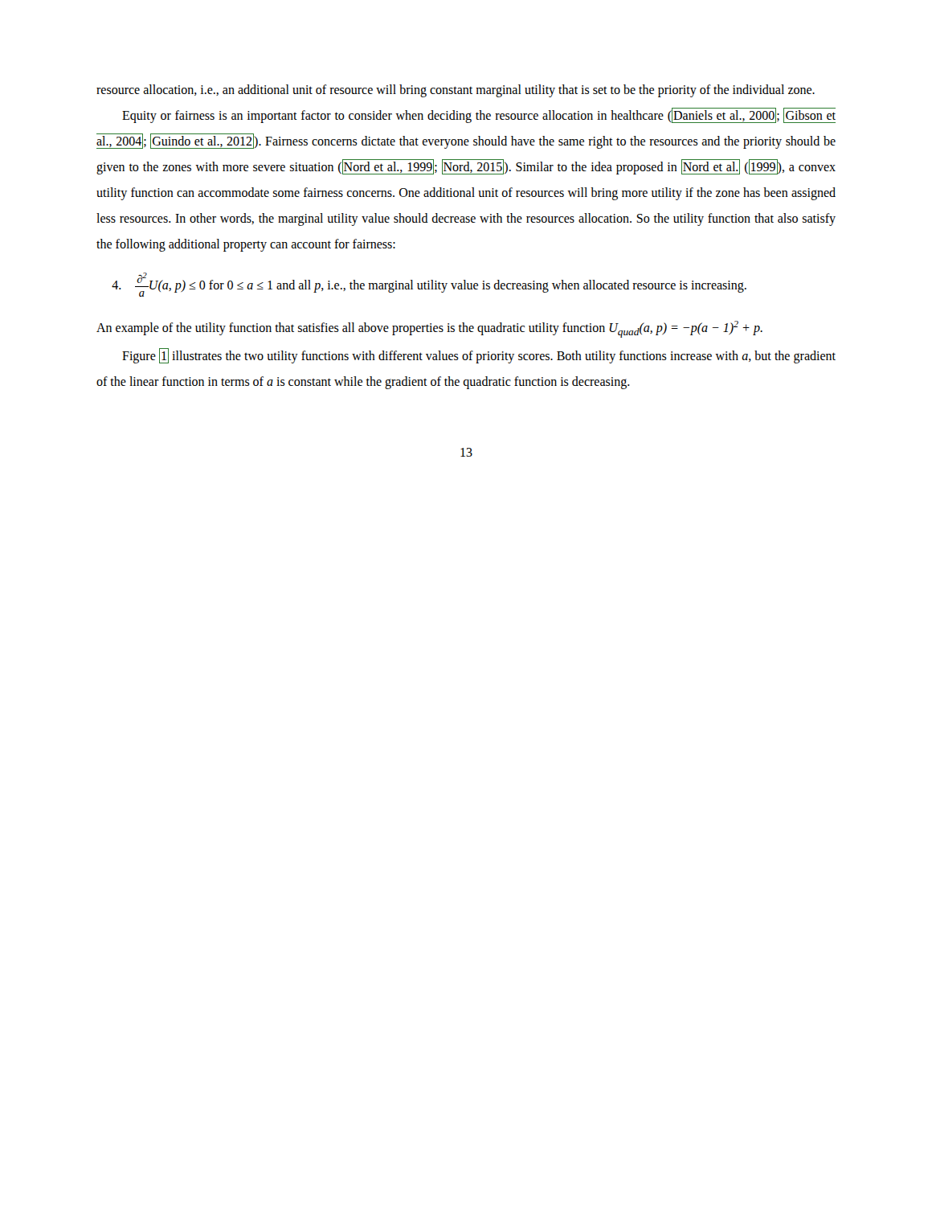resource allocation, i.e., an additional unit of resource will bring constant marginal utility that is set to be the priority of the individual zone.
Equity or fairness is an important factor to consider when deciding the resource allocation in healthcare (Daniels et al., 2000; Gibson et al., 2004; Guindo et al., 2012). Fairness concerns dictate that everyone should have the same right to the resources and the priority should be given to the zones with more severe situation (Nord et al., 1999; Nord, 2015). Similar to the idea proposed in Nord et al. (1999), a convex utility function can accommodate some fairness concerns. One additional unit of resources will bring more utility if the zone has been assigned less resources. In other words, the marginal utility value should decrease with the resources allocation. So the utility function that also satisfy the following additional property can account for fairness:
∂2 a U(a, p) ≤ 0 for 0 ≤ a ≤ 1 and all p, i.e., the marginal utility value is decreasing when allocated resource is increasing.
An example of the utility function that satisfies all above properties is the quadratic utility function Uquad(a, p) = −p(a − 1)2 + p.
Figure 1 illustrates the two utility functions with different values of priority scores. Both utility functions increase with a, but the gradient of the linear function in terms of a is constant while the gradient of the quadratic function is decreasing.
13